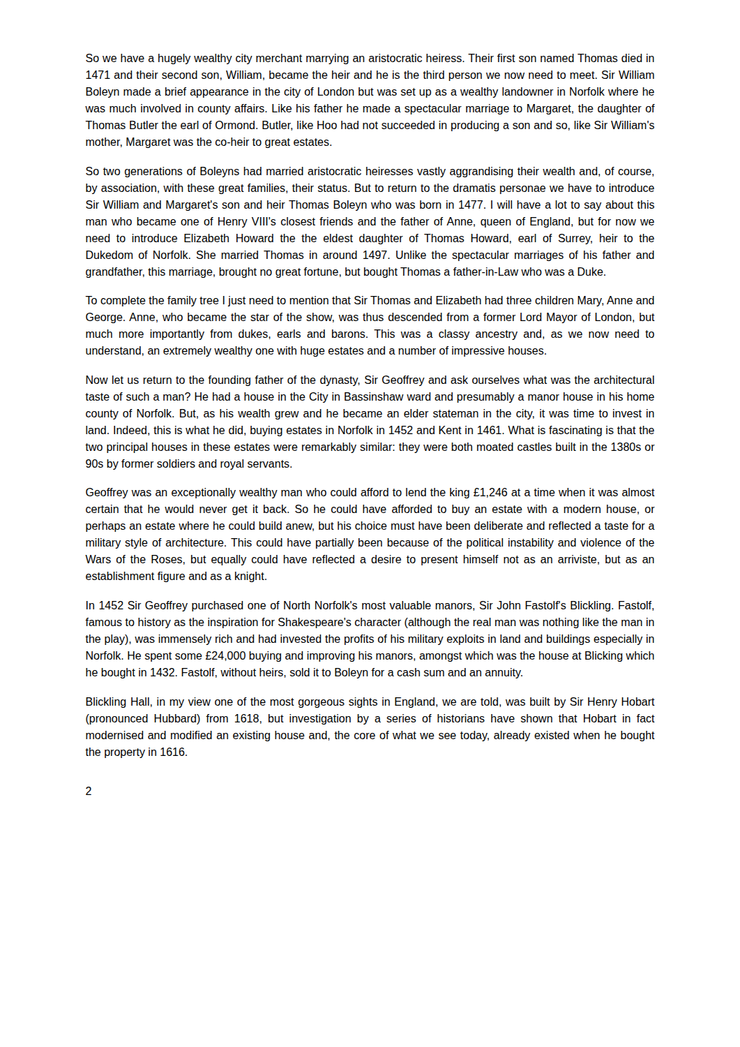So we have a hugely wealthy city merchant marrying an aristocratic heiress. Their first son named Thomas died in 1471 and their second son, William, became the heir and he is the third person we now need to meet. Sir William Boleyn made a brief appearance in the city of London but was set up as a wealthy landowner in Norfolk where he was much involved in county affairs. Like his father he made a spectacular marriage to Margaret, the daughter of Thomas Butler the earl of Ormond. Butler, like Hoo had not succeeded in producing a son and so, like Sir William's mother, Margaret was the co-heir to great estates.
So two generations of Boleyns had married aristocratic heiresses vastly aggrandising their wealth and, of course, by association, with these great families, their status. But to return to the dramatis personae we have to introduce Sir William and Margaret's son and heir Thomas Boleyn who was born in 1477. I will have a lot to say about this man who became one of Henry VIII's closest friends and the father of Anne, queen of England, but for now we need to introduce Elizabeth Howard the the eldest daughter of Thomas Howard, earl of Surrey, heir to the Dukedom of Norfolk. She married Thomas in around 1497. Unlike the spectacular marriages of his father and grandfather, this marriage, brought no great fortune, but bought Thomas a father-in-Law who was a Duke.
To complete the family tree I just need to mention that Sir Thomas and Elizabeth had three children Mary, Anne and George. Anne, who became the star of the show, was thus descended from a former Lord Mayor of London, but much more importantly from dukes, earls and barons. This was a classy ancestry and, as we now need to understand, an extremely wealthy one with huge estates and a number of impressive houses.
Now let us return to the founding father of the dynasty, Sir Geoffrey and ask ourselves what was the architectural taste of such a man? He had a house in the City in Bassinshaw ward and presumably a manor house in his home county of Norfolk. But, as his wealth grew and he became an elder stateman in the city, it was time to invest in land. Indeed, this is what he did, buying estates in Norfolk in 1452 and Kent in 1461. What is fascinating is that the two principal houses in these estates were remarkably similar: they were both moated castles built in the 1380s or 90s by former soldiers and royal servants.
Geoffrey was an exceptionally wealthy man who could afford to lend the king £1,246 at a time when it was almost certain that he would never get it back. So he could have afforded to buy an estate with a modern house, or perhaps an estate where he could build anew, but his choice must have been deliberate and reflected a taste for a military style of architecture. This could have partially been because of the political instability and violence of the Wars of the Roses, but equally could have reflected a desire to present himself not as an arriviste, but as an establishment figure and as a knight.
In 1452 Sir Geoffrey purchased one of North Norfolk's most valuable manors, Sir John Fastolf's Blickling. Fastolf, famous to history as the inspiration for Shakespeare's character (although the real man was nothing like the man in the play), was immensely rich and had invested the profits of his military exploits in land and buildings especially in Norfolk. He spent some £24,000 buying and improving his manors, amongst which was the house at Blicking which he bought in 1432. Fastolf, without heirs, sold it to Boleyn for a cash sum and an annuity.
Blickling Hall, in my view one of the most gorgeous sights in England, we are told, was built by Sir Henry Hobart (pronounced Hubbard) from 1618, but investigation by a series of historians have shown that Hobart in fact modernised and modified an existing house and, the core of what we see today, already existed when he bought the property in 1616.
2